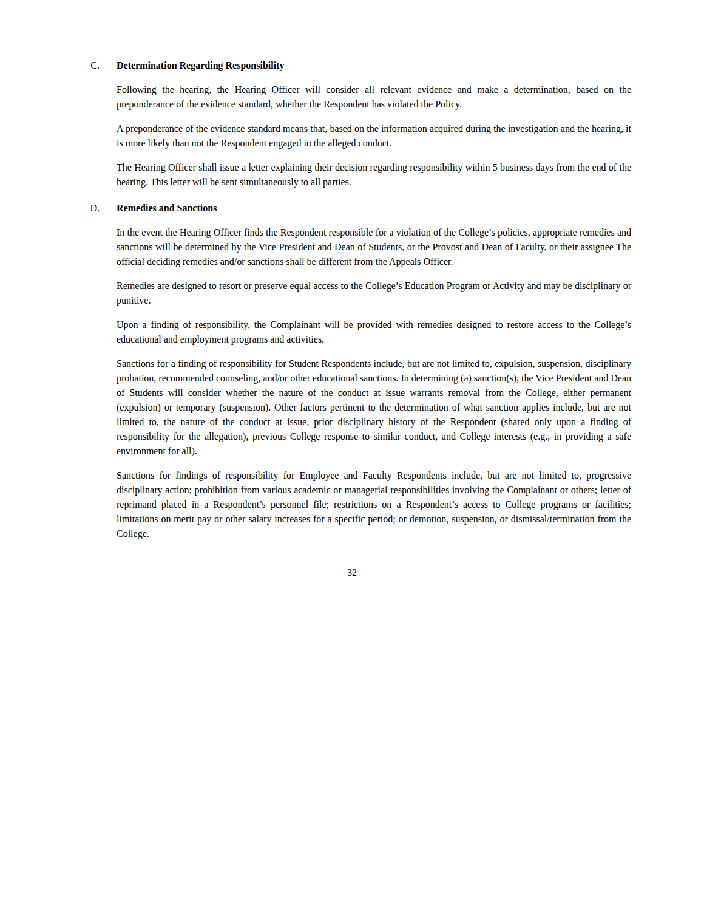Determination Regarding Responsibility
Following the hearing, the Hearing Officer will consider all relevant evidence and make a determination, based on the preponderance of the evidence standard, whether the Respondent has violated the Policy.
A preponderance of the evidence standard means that, based on the information acquired during the investigation and the hearing, it is more likely than not the Respondent engaged in the alleged conduct.
The Hearing Officer shall issue a letter explaining their decision regarding responsibility within 5 business days from the end of the hearing. This letter will be sent simultaneously to all parties.
Remedies and Sanctions
In the event the Hearing Officer finds the Respondent responsible for a violation of the College’s policies, appropriate remedies and sanctions will be determined by the Vice President and Dean of Students, or the Provost and Dean of Faculty, or their assignee The official deciding remedies and/or sanctions shall be different from the Appeals Officer.
Remedies are designed to resort or preserve equal access to the College’s Education Program or Activity and may be disciplinary or punitive.
Upon a finding of responsibility, the Complainant will be provided with remedies designed to restore access to the College’s educational and employment programs and activities.
Sanctions for a finding of responsibility for Student Respondents include, but are not limited to, expulsion, suspension, disciplinary probation, recommended counseling, and/or other educational sanctions. In determining (a) sanction(s), the Vice President and Dean of Students will consider whether the nature of the conduct at issue warrants removal from the College, either permanent (expulsion) or temporary (suspension). Other factors pertinent to the determination of what sanction applies include, but are not limited to, the nature of the conduct at issue, prior disciplinary history of the Respondent (shared only upon a finding of responsibility for the allegation), previous College response to similar conduct, and College interests (e.g., in providing a safe environment for all).
Sanctions for findings of responsibility for Employee and Faculty Respondents include, but are not limited to, progressive disciplinary action; prohibition from various academic or managerial responsibilities involving the Complainant or others; letter of reprimand placed in a Respondent’s personnel file; restrictions on a Respondent’s access to College programs or facilities; limitations on merit pay or other salary increases for a specific period; or demotion, suspension, or dismissal/termination from the College.
32